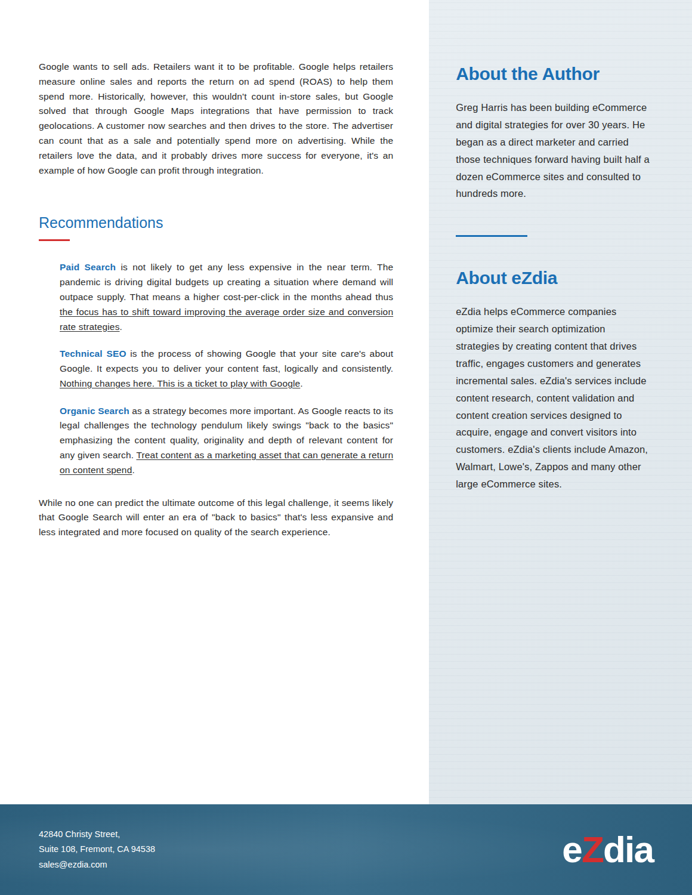Google wants to sell ads. Retailers want it to be profitable. Google helps retailers measure online sales and reports the return on ad spend (ROAS) to help them spend more. Historically, however, this wouldn't count in-store sales, but Google solved that through Google Maps integrations that have permission to track geolocations. A customer now searches and then drives to the store. The advertiser can count that as a sale and potentially spend more on advertising. While the retailers love the data, and it probably drives more success for everyone, it's an example of how Google can profit through integration.
Recommendations
Paid Search is not likely to get any less expensive in the near term. The pandemic is driving digital budgets up creating a situation where demand will outpace supply. That means a higher cost-per-click in the months ahead thus the focus has to shift toward improving the average order size and conversion rate strategies.
Technical SEO is the process of showing Google that your site care's about Google. It expects you to deliver your content fast, logically and consistently. Nothing changes here. This is a ticket to play with Google.
Organic Search as a strategy becomes more important. As Google reacts to its legal challenges the technology pendulum likely swings "back to the basics" emphasizing the content quality, originality and depth of relevant content for any given search. Treat content as a marketing asset that can generate a return on content spend.
While no one can predict the ultimate outcome of this legal challenge, it seems likely that Google Search will enter an era of "back to basics" that's less expansive and less integrated and more focused on quality of the search experience.
About the Author
Greg Harris has been building eCommerce and digital strategies for over 30 years. He began as a direct marketer and carried those techniques forward having built half a dozen eCommerce sites and consulted to hundreds more.
About eZdia
eZdia helps eCommerce companies optimize their search optimization strategies by creating content that drives traffic, engages customers and generates incremental sales. eZdia's services include content research, content validation and content creation services designed to acquire, engage and convert visitors into customers. eZdia's clients include Amazon, Walmart, Lowe's, Zappos and many other large eCommerce sites.
42840 Christy Street,
Suite 108, Fremont, CA 94538
sales@ezdia.com
eZdia